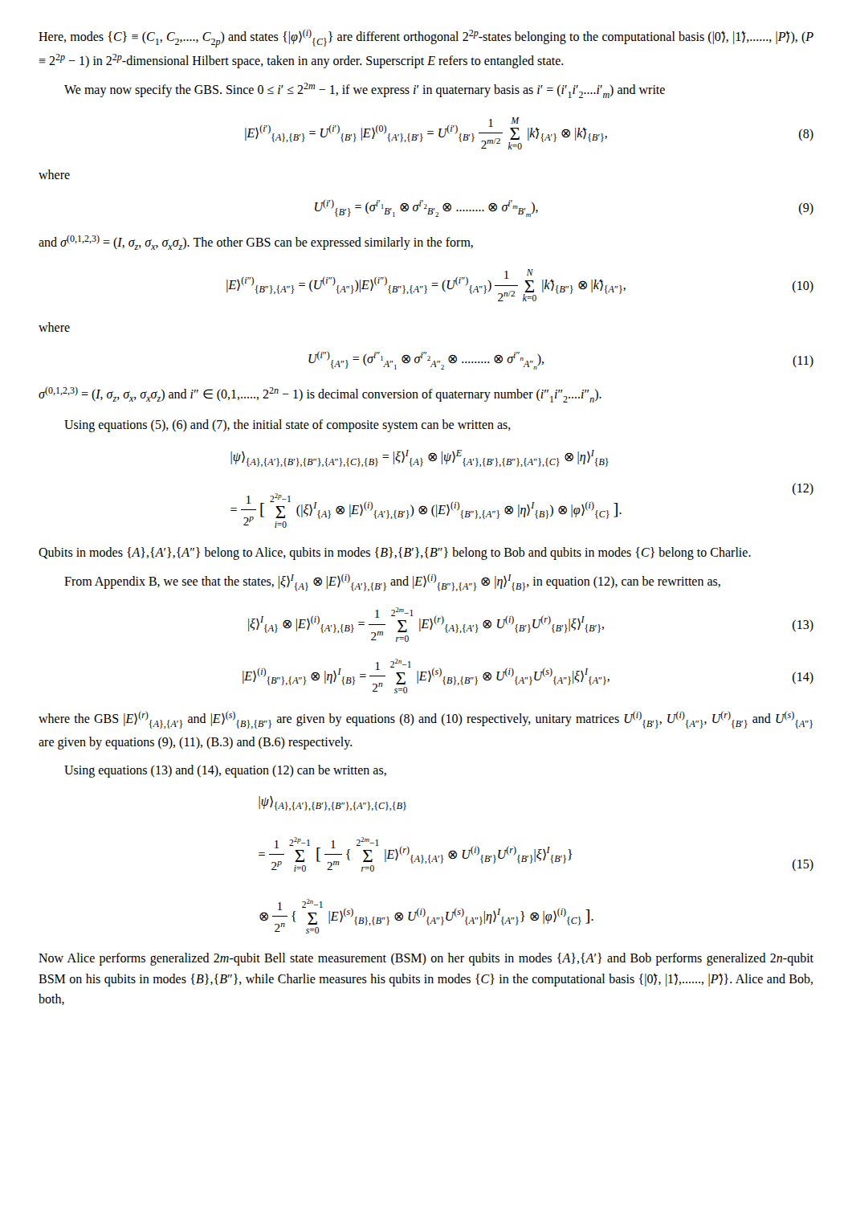Here, modes {C} ≡ (C1, C2,...., C2p) and states {|φ⟩(i){C}} are different orthogonal 22p-states belonging to the computational basis (|0̃⟩, |1̃⟩,......, |P̃⟩), (P ≡ 22p − 1) in 22p-dimensional Hilbert space, taken in any order. Superscript E refers to entangled state.
We may now specify the GBS. Since 0 ≤ i′ ≤ 22m − 1, if we express i′ in quaternary basis as i′ = (i′1i′2....i′m) and write
|E⟩(i′){A},{B′} = U(i′){B′} |E⟩(0){A′},{B′} = U(i′){B′} 12m/2 MΣk=0 |k̃⟩{A′} ⊗ |k̃⟩{B′}, (8)
where
U(i′){B′} = (σi′1B′1 ⊗ σi′2B′2 ⊗ ......... ⊗ σi′mB′m), (9)
and σ(0,1,2,3) = (I, σz, σx, σxσz). The other GBS can be expressed similarly in the form,
|E⟩(i″){B″},{A″} = (U(i″){A″})|E⟩(i″){B″},{A″} = (U(i″){A″}) 12n/2 NΣk=0 |k̃⟩{B″} ⊗ |k̃⟩{A″}, (10)
where
U(i″){A″} = (σi″1A″1 ⊗ σi″2A″2 ⊗ ......... ⊗ σi″nA″n), (11)
σ(0,1,2,3) = (I, σz, σx, σxσz) and i″ ∈ (0,1,....., 22n − 1) is decimal conversion of quaternary number (i″1i″2....i″n).
Using equations (5), (6) and (7), the initial state of composite system can be written as,
|ψ⟩{A},{A′},{B′},{B″},{A″},{C},{B} = |ξ⟩I{A} ⊗ |ψ⟩E{A′},{B′},{B″},{A″},{C} ⊗ |η⟩I{B}
= 12p [ 22p−1 Σi=0 (|ξ⟩I{A} ⊗ |E⟩(i){A′},{B′}) ⊗ (|E⟩(i){B″},{A″} ⊗ |η⟩I{B}) ⊗ |φ⟩(i){C} ]. (12)
Qubits in modes {A},{A′},{A″} belong to Alice, qubits in modes {B},{B′},{B″} belong to Bob and qubits in modes {C} belong to Charlie.
From Appendix B, we see that the states, |ξ⟩I{A} ⊗ |E⟩(i){A′},{B′} and |E⟩(i){B″},{A″} ⊗ |η⟩I{B}, in equation (12), can be rewritten as,
|ξ⟩I{A} ⊗ |E⟩(i){A′},{B} = 12m 22m−1 Σr=0 |E⟩(r){A},{A′} ⊗ U(i){B′}U(r){B′}|ξ⟩I{B′}, (13)
|E⟩(i){B″},{A″} ⊗ |η⟩I{B} = 12n 22n−1 Σs=0 |E⟩(s){B},{B″} ⊗ U(i){A″}U(s){A″}|ξ⟩I{A″}, (14)
where the GBS |E⟩(r){A},{A′} and |E⟩(s){B},{B″} are given by equations (8) and (10) respectively, unitary matrices U(i){B′}, U(i){A″}, U(r){B′} and U(s){A″} are given by equations (9), (11), (B.3) and (B.6) respectively.
Using equations (13) and (14), equation (12) can be written as,
|ψ⟩{A},{A′},{B′},{B″},{A″},{C},{B}
= 12p 22p−1 Σi=0 [ 12m { 22m−1 Σr=0 |E⟩(r){A},{A′} ⊗ U(i){B′}U(r){B′}|ξ⟩I{B′}}
⊗ 12n { 22n−1 Σs=0 |E⟩(s){B},{B″} ⊗ U(i){A″}U(s){A″}|η⟩I{A″}} ⊗ |φ⟩(i){C} ]. (15)
Now Alice performs generalized 2m-qubit Bell state measurement (BSM) on her qubits in modes {A},{A′} and Bob performs generalized 2n-qubit BSM on his qubits in modes {B},{B″}, while Charlie measures his qubits in modes {C} in the computational basis {|0̃⟩, |1̃⟩,......, |P̃⟩}. Alice and Bob, both,